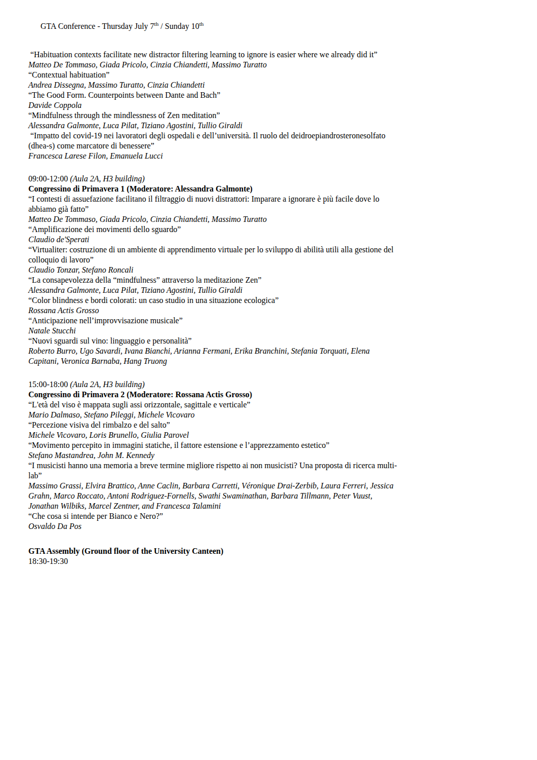GTA Conference - Thursday July 7th / Sunday 10th
“Habituation contexts facilitate new distractor filtering learning to ignore is easier where we already did it”
Matteo De Tommaso, Giada Pricolo, Cinzia Chiandetti, Massimo Turatto
“Contextual habituation”
Andrea Dissegna, Massimo Turatto, Cinzia Chiandetti
“The Good Form. Counterpoints between Dante and Bach”
Davide Coppola
“Mindfulness through the mindlessness of Zen meditation”
Alessandra Galmonte, Luca Pilat, Tiziano Agostini, Tullio Giraldi
“Impatto del covid-19 nei lavoratori degli ospedali e dell’università. Il ruolo del deidroepiandrosteronesolfato (dhea-s) come marcatore di benessere”
Francesca Larese Filon, Emanuela Lucci
09:00-12:00 (Aula 2A, H3 building)
Congressino di Primavera 1 (Moderatore: Alessandra Galmonte)
“I contesti di assuefazione facilitano il filtraggio di nuovi distrattori: Imparare a ignorare è più facile dove lo abbiamo già fatto”
Matteo De Tommaso, Giada Pricolo, Cinzia Chiandetti, Massimo Turatto
“Amplificazione dei movimenti dello sguardo”
Claudio de'Sperati
“Virtualiter: costruzione di un ambiente di apprendimento virtuale per lo sviluppo di abilità utili alla gestione del colloquio di lavoro”
Claudio Tonzar, Stefano Roncali
“La consapevolezza della “mindfulness” attraverso la meditazione Zen”
Alessandra Galmonte, Luca Pilat, Tiziano Agostini, Tullio Giraldi
“Color blindness e bordi colorati: un caso studio in una situazione ecologica”
Rossana Actis Grosso
“Anticipazione nell’improvvisazione musicale”
Natale Stucchi
“Nuovi sguardi sul vino: linguaggio e personalità”
Roberto Burro, Ugo Savardi, Ivana Bianchi, Arianna Fermani, Erika Branchini, Stefania Torquati, Elena Capitani, Veronica Barnaba, Hang Truong
15:00-18:00 (Aula 2A, H3 building)
Congressino di Primavera 2 (Moderatore: Rossana Actis Grosso)
“L'età del viso è mappata sugli assi orizzontale, sagittale e verticale”
Mario Dalmaso, Stefano Pileggi, Michele Vicovaro
“Percezione visiva del rimbalzo e del salto”
Michele Vicovaro, Loris Brunello, Giulia Parovel
“Movimento percepito in immagini statiche, il fattore estensione e l’apprezzamento estetico”
Stefano Mastandrea, John M. Kennedy
“I musicisti hanno una memoria a breve termine migliore rispetto ai non musicisti? Una proposta di ricerca multi-lab”
Massimo Grassi, Elvira Brattico, Anne Caclin, Barbara Carretti, Véronique Drai-Zerbib, Laura Ferreri, Jessica Grahn, Marco Roccato, Antoni Rodriguez-Fornells, Swathi Swaminathan, Barbara Tillmann, Peter Vuust, Jonathan Wilbiks, Marcel Zentner, and Francesca Talamini
“Che cosa si intende per Bianco e Nero?”
Osvaldo Da Pos
GTA Assembly (Ground floor of the University Canteen)
18:30-19:30